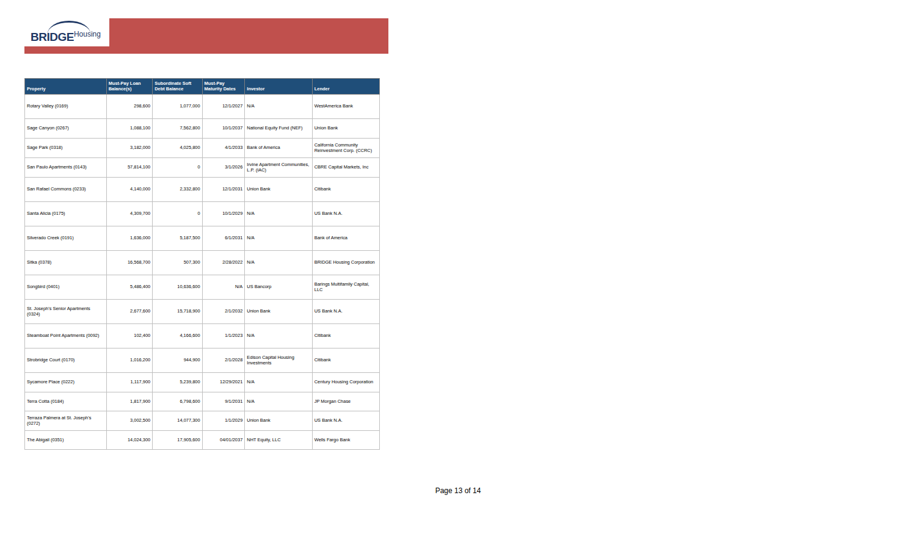BRIDGEHousing
| Property | Must-Pay Loan Balance(s) | Subordinate Soft Debt Balance | Must-Pay Maturity Dates | Investor | Lender |
| --- | --- | --- | --- | --- | --- |
| Rotary Valley (0169) | 298,600 | 1,077,000 | 12/1/2027 | N/A | WestAmerica Bank |
| Sage Canyon (0267) | 1,088,100 | 7,562,800 | 10/1/2037 | National Equity Fund (NEF) | Union Bank |
| Sage Park (0318) | 3,182,000 | 4,025,800 | 4/1/2033 | Bank of America | California Community Reinvestment Corp. (CCRC) |
| San Paulo Apartments (0143) | 57,814,100 | 0 | 3/1/2026 | Irvine Apartment Communities, L.P. (IAC) | CBRE Capital Markets, Inc |
| San Rafael Commons (0233) | 4,140,000 | 2,332,800 | 12/1/2031 | Union Bank | Citibank |
| Santa Alicia (0175) | 4,309,700 | 0 | 10/1/2029 | N/A | US Bank N.A. |
| Silverado Creek (0191) | 1,636,000 | 5,187,500 | 6/1/2031 | N/A | Bank of America |
| Sitka (0378) | 16,568,700 | 507,300 | 2/28/2022 | N/A | BRIDGE Housing Corporation |
| Songbird (0401) | 5,486,400 | 10,636,600 | N/A | US Bancorp | Barings Multifamily Capital, LLC |
| St. Joseph's Senior Apartments (0324) | 2,677,600 | 15,718,900 | 2/1/2032 | Union Bank | US Bank N.A. |
| Steamboat Point Apartments (0092) | 102,400 | 4,166,600 | 1/1/2023 | N/A | Citibank |
| Strobridge Court (0170) | 1,016,200 | 944,900 | 2/1/2028 | Edison Capital Housing Investments | Citibank |
| Sycamore Place (0222) | 1,117,900 | 5,239,800 | 12/29/2021 | N/A | Century Housing Corporation |
| Terra Cotta (0184) | 1,817,900 | 6,798,600 | 9/1/2031 | N/A | JP Morgan Chase |
| Terraza Palmera at St. Joseph's (0272) | 3,002,500 | 14,077,300 | 1/1/2029 | Union Bank | US Bank N.A. |
| The Abigail (0351) | 14,024,300 | 17,905,600 | 04/01/2037 | NHT Equity, LLC | Wells Fargo Bank |
Page 13 of 14